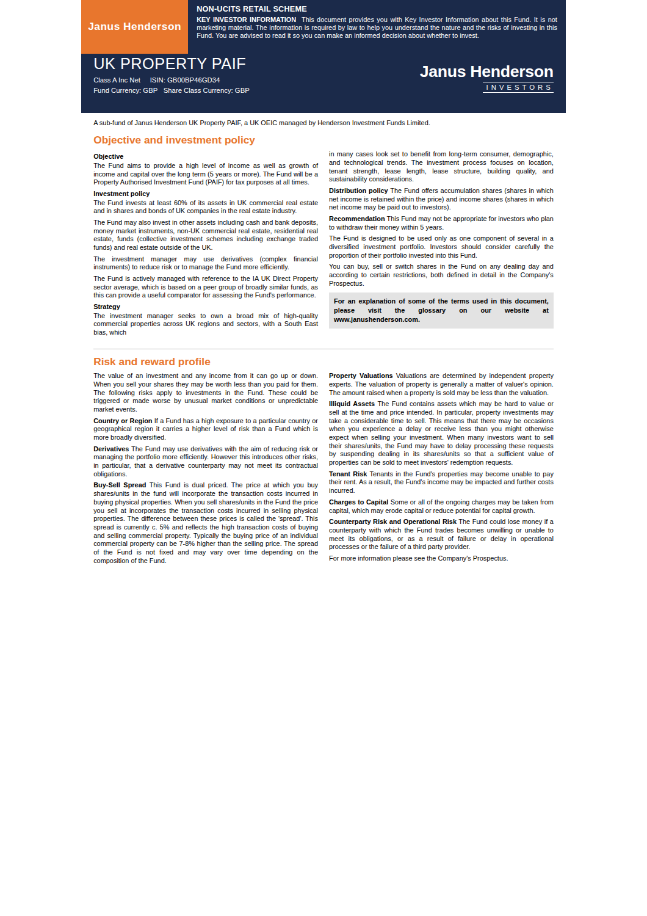Janus Henderson
NON-UCITS RETAIL SCHEME
KEY INVESTOR INFORMATION This document provides you with Key Investor Information about this Fund. It is not marketing material. The information is required by law to help you understand the nature and the risks of investing in this Fund. You are advised to read it so you can make an informed decision about whether to invest.
UK PROPERTY PAIF
Class A Inc Net ISIN: GB00BP46GD34
Fund Currency: GBP Share Class Currency: GBP
Janus Henderson
INVESTORS
A sub-fund of Janus Henderson UK Property PAIF, a UK OEIC managed by Henderson Investment Funds Limited.
Objective and investment policy
Objective
The Fund aims to provide a high level of income as well as growth of income and capital over the long term (5 years or more). The Fund will be a Property Authorised Investment Fund (PAIF) for tax purposes at all times.
Investment policy
The Fund invests at least 60% of its assets in UK commercial real estate and in shares and bonds of UK companies in the real estate industry.
The Fund may also invest in other assets including cash and bank deposits, money market instruments, non-UK commercial real estate, residential real estate, funds (collective investment schemes including exchange traded funds) and real estate outside of the UK.
The investment manager may use derivatives (complex financial instruments) to reduce risk or to manage the Fund more efficiently.
The Fund is actively managed with reference to the IA UK Direct Property sector average, which is based on a peer group of broadly similar funds, as this can provide a useful comparator for assessing the Fund's performance.
Strategy
The investment manager seeks to own a broad mix of high-quality commercial properties across UK regions and sectors, with a South East bias, which
in many cases look set to benefit from long-term consumer, demographic, and technological trends. The investment process focuses on location, tenant strength, lease length, lease structure, building quality, and sustainability considerations.
Distribution policy The Fund offers accumulation shares (shares in which net income is retained within the price) and income shares (shares in which net income may be paid out to investors).
Recommendation This Fund may not be appropriate for investors who plan to withdraw their money within 5 years.
The Fund is designed to be used only as one component of several in a diversified investment portfolio. Investors should consider carefully the proportion of their portfolio invested into this Fund.
You can buy, sell or switch shares in the Fund on any dealing day and according to certain restrictions, both defined in detail in the Company's Prospectus.
For an explanation of some of the terms used in this document, please visit the glossary on our website at www.janushenderson.com.
Risk and reward profile
The value of an investment and any income from it can go up or down. When you sell your shares they may be worth less than you paid for them. The following risks apply to investments in the Fund. These could be triggered or made worse by unusual market conditions or unpredictable market events.
Country or Region If a Fund has a high exposure to a particular country or geographical region it carries a higher level of risk than a Fund which is more broadly diversified.
Derivatives The Fund may use derivatives with the aim of reducing risk or managing the portfolio more efficiently. However this introduces other risks, in particular, that a derivative counterparty may not meet its contractual obligations.
Buy-Sell Spread This Fund is dual priced. The price at which you buy shares/units in the fund will incorporate the transaction costs incurred in buying physical properties. When you sell shares/units in the Fund the price you sell at incorporates the transaction costs incurred in selling physical properties. The difference between these prices is called the 'spread'. This spread is currently c. 5% and reflects the high transaction costs of buying and selling commercial property. Typically the buying price of an individual commercial property can be 7-8% higher than the selling price. The spread of the Fund is not fixed and may vary over time depending on the composition of the Fund.
Property Valuations Valuations are determined by independent property experts. The valuation of property is generally a matter of valuer's opinion. The amount raised when a property is sold may be less than the valuation.
Illiquid Assets The Fund contains assets which may be hard to value or sell at the time and price intended. In particular, property investments may take a considerable time to sell. This means that there may be occasions when you experience a delay or receive less than you might otherwise expect when selling your investment. When many investors want to sell their shares/units, the Fund may have to delay processing these requests by suspending dealing in its shares/units so that a sufficient value of properties can be sold to meet investors' redemption requests.
Tenant Risk Tenants in the Fund's properties may become unable to pay their rent. As a result, the Fund's income may be impacted and further costs incurred.
Charges to Capital Some or all of the ongoing charges may be taken from capital, which may erode capital or reduce potential for capital growth.
Counterparty Risk and Operational Risk The Fund could lose money if a counterparty with which the Fund trades becomes unwilling or unable to meet its obligations, or as a result of failure or delay in operational processes or the failure of a third party provider.
For more information please see the Company's Prospectus.